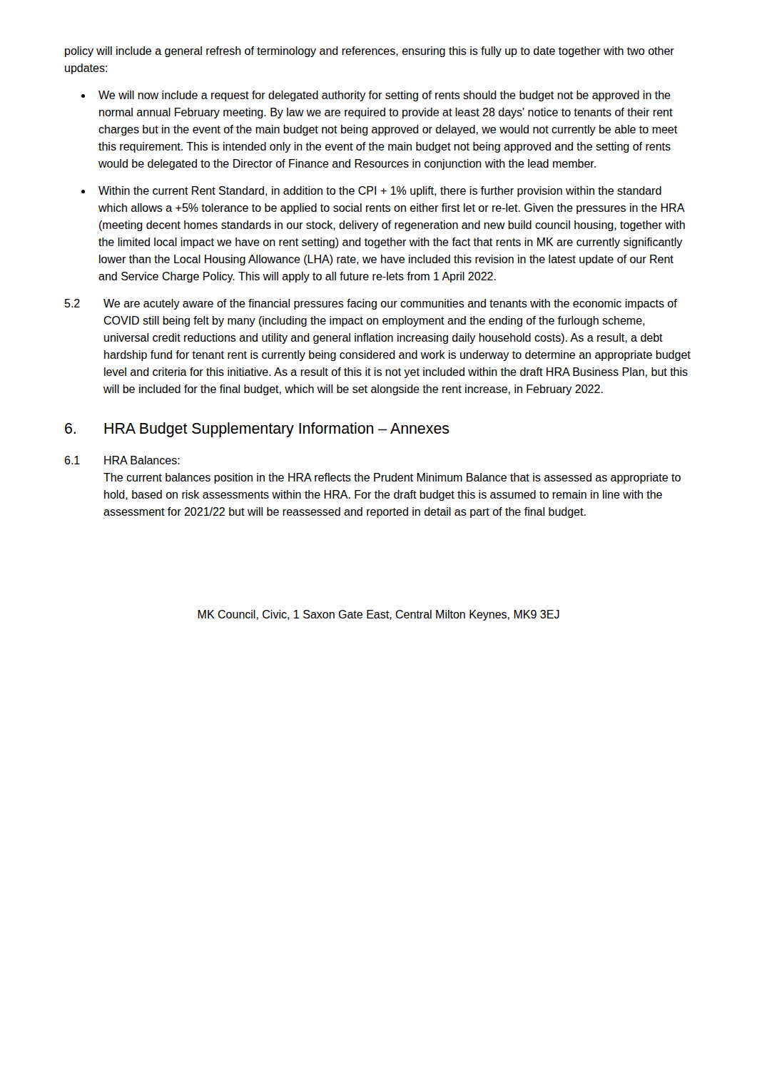policy will include a general refresh of terminology and references, ensuring this is fully up to date together with two other updates:
We will now include a request for delegated authority for setting of rents should the budget not be approved in the normal annual February meeting. By law we are required to provide at least 28 days' notice to tenants of their rent charges but in the event of the main budget not being approved or delayed, we would not currently be able to meet this requirement. This is intended only in the event of the main budget not being approved and the setting of rents would be delegated to the Director of Finance and Resources in conjunction with the lead member.
Within the current Rent Standard, in addition to the CPI + 1% uplift, there is further provision within the standard which allows a +5% tolerance to be applied to social rents on either first let or re-let. Given the pressures in the HRA (meeting decent homes standards in our stock, delivery of regeneration and new build council housing, together with the limited local impact we have on rent setting) and together with the fact that rents in MK are currently significantly lower than the Local Housing Allowance (LHA) rate, we have included this revision in the latest update of our Rent and Service Charge Policy. This will apply to all future re-lets from 1 April 2022.
5.2
We are acutely aware of the financial pressures facing our communities and tenants with the economic impacts of COVID still being felt by many (including the impact on employment and the ending of the furlough scheme, universal credit reductions and utility and general inflation increasing daily household costs). As a result, a debt hardship fund for tenant rent is currently being considered and work is underway to determine an appropriate budget level and criteria for this initiative. As a result of this it is not yet included within the draft HRA Business Plan, but this will be included for the final budget, which will be set alongside the rent increase, in February 2022.
6. HRA Budget Supplementary Information – Annexes
6.1
HRA Balances:
The current balances position in the HRA reflects the Prudent Minimum Balance that is assessed as appropriate to hold, based on risk assessments within the HRA. For the draft budget this is assumed to remain in line with the assessment for 2021/22 but will be reassessed and reported in detail as part of the final budget.
MK Council, Civic, 1 Saxon Gate East, Central Milton Keynes, MK9 3EJ